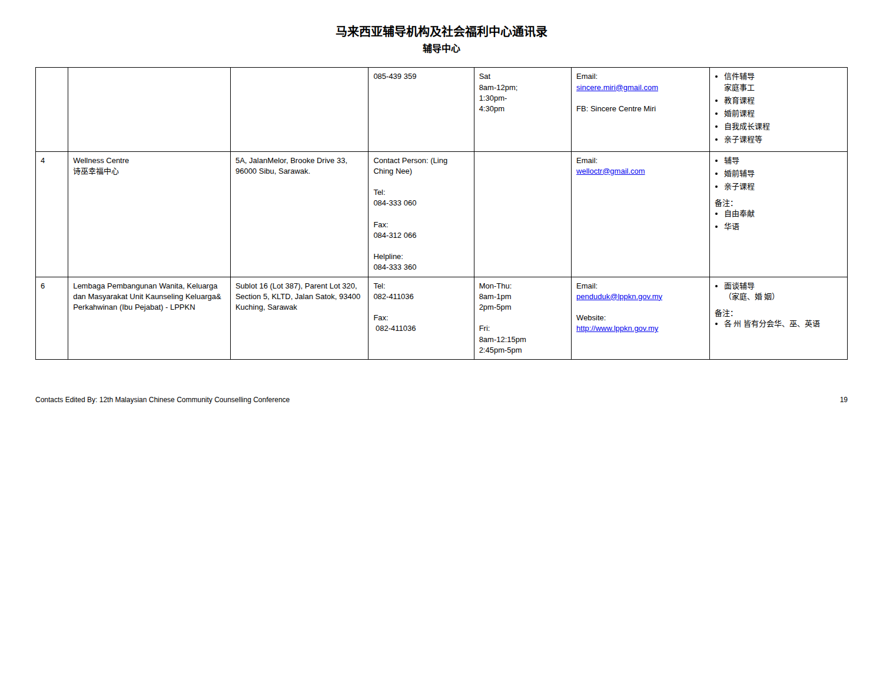马来西亚辅导机构及社会福利中心通讯录
辅导中心
| | | | 085-439 359 | Sat 8am-12pm; 1:30pm- 4:30pm | Email: sincere.miri@gmail.com FB: Sincere Centre Miri | 信件辅导 家庭事工 教育课程 婚前课程 自我成长课程 亲子课程等 |
| 4 | Wellness Centre 诗巫幸福中心 | 5A, JalanMelor, Brooke Drive 33, 96000 Sibu, Sarawak. | Contact Person: (Ling Ching Nee) Tel: 084-333 060 Fax: 084-312 066 Helpline: 084-333 360 | | Email: welloctr@gmail.com | 辅导 婚前辅导 亲子课程 备注： 自由奉献 华语 |
| 6 | Lembaga Pembangunan Wanita, Keluarga dan Masyarakat Unit Kaunseling Keluarga& Perkahwinan (Ibu Pejabat) - LPPKN | Sublot 16 (Lot 387), Parent Lot 320, Section 5, KLTD, Jalan Satok, 93400 Kuching, Sarawak | Tel: 082-411036 Fax: 082-411036 | Mon-Thu: 8am-1pm 2pm-5pm Fri: 8am-12:15pm 2:45pm-5pm | Email: penduduk@lppkn.gov.my Website: http://www.lppkn.gov.my | 面谈辅导 （家庭、婚 姻） 备注： 各 州 皆有分会华、巫、英语 |
Contacts Edited By: 12th Malaysian Chinese Community Counselling Conference 19